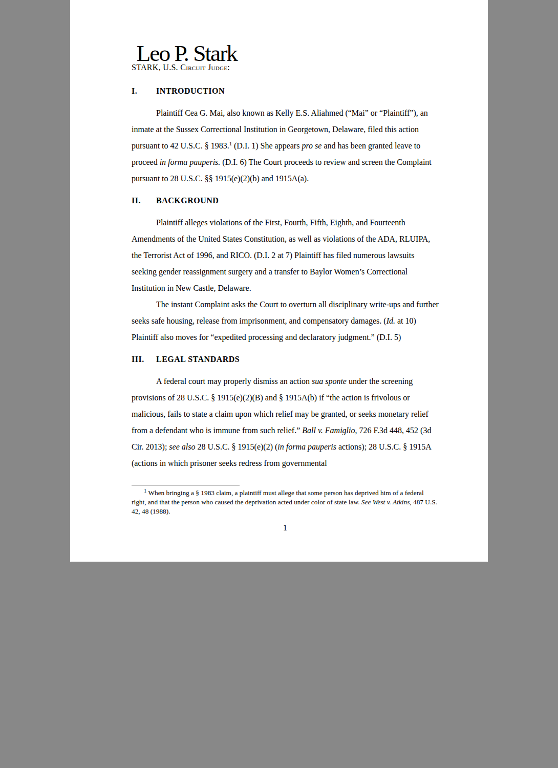Leo P. Stark
STARK, U.S. Circuit Judge:
I. INTRODUCTION
Plaintiff Cea G. Mai, also known as Kelly E.S. Aliahmed (“Mai” or “Plaintiff”), an inmate at the Sussex Correctional Institution in Georgetown, Delaware, filed this action pursuant to 42 U.S.C. § 1983.1 (D.I. 1) She appears pro se and has been granted leave to proceed in forma pauperis. (D.I. 6) The Court proceeds to review and screen the Complaint pursuant to 28 U.S.C. §§ 1915(e)(2)(b) and 1915A(a).
II. BACKGROUND
Plaintiff alleges violations of the First, Fourth, Fifth, Eighth, and Fourteenth Amendments of the United States Constitution, as well as violations of the ADA, RLUIPA, the Terrorist Act of 1996, and RICO. (D.I. 2 at 7) Plaintiff has filed numerous lawsuits seeking gender reassignment surgery and a transfer to Baylor Women’s Correctional Institution in New Castle, Delaware.
The instant Complaint asks the Court to overturn all disciplinary write-ups and further seeks safe housing, release from imprisonment, and compensatory damages. (Id. at 10) Plaintiff also moves for “expedited processing and declaratory judgment.” (D.I. 5)
III. LEGAL STANDARDS
A federal court may properly dismiss an action sua sponte under the screening provisions of 28 U.S.C. § 1915(e)(2)(B) and § 1915A(b) if “the action is frivolous or malicious, fails to state a claim upon which relief may be granted, or seeks monetary relief from a defendant who is immune from such relief.” Ball v. Famiglio, 726 F.3d 448, 452 (3d Cir. 2013); see also 28 U.S.C. § 1915(e)(2) (in forma pauperis actions); 28 U.S.C. § 1915A (actions in which prisoner seeks redress from governmental
1 When bringing a § 1983 claim, a plaintiff must allege that some person has deprived him of a federal right, and that the person who caused the deprivation acted under color of state law. See West v. Atkins, 487 U.S. 42, 48 (1988).
1